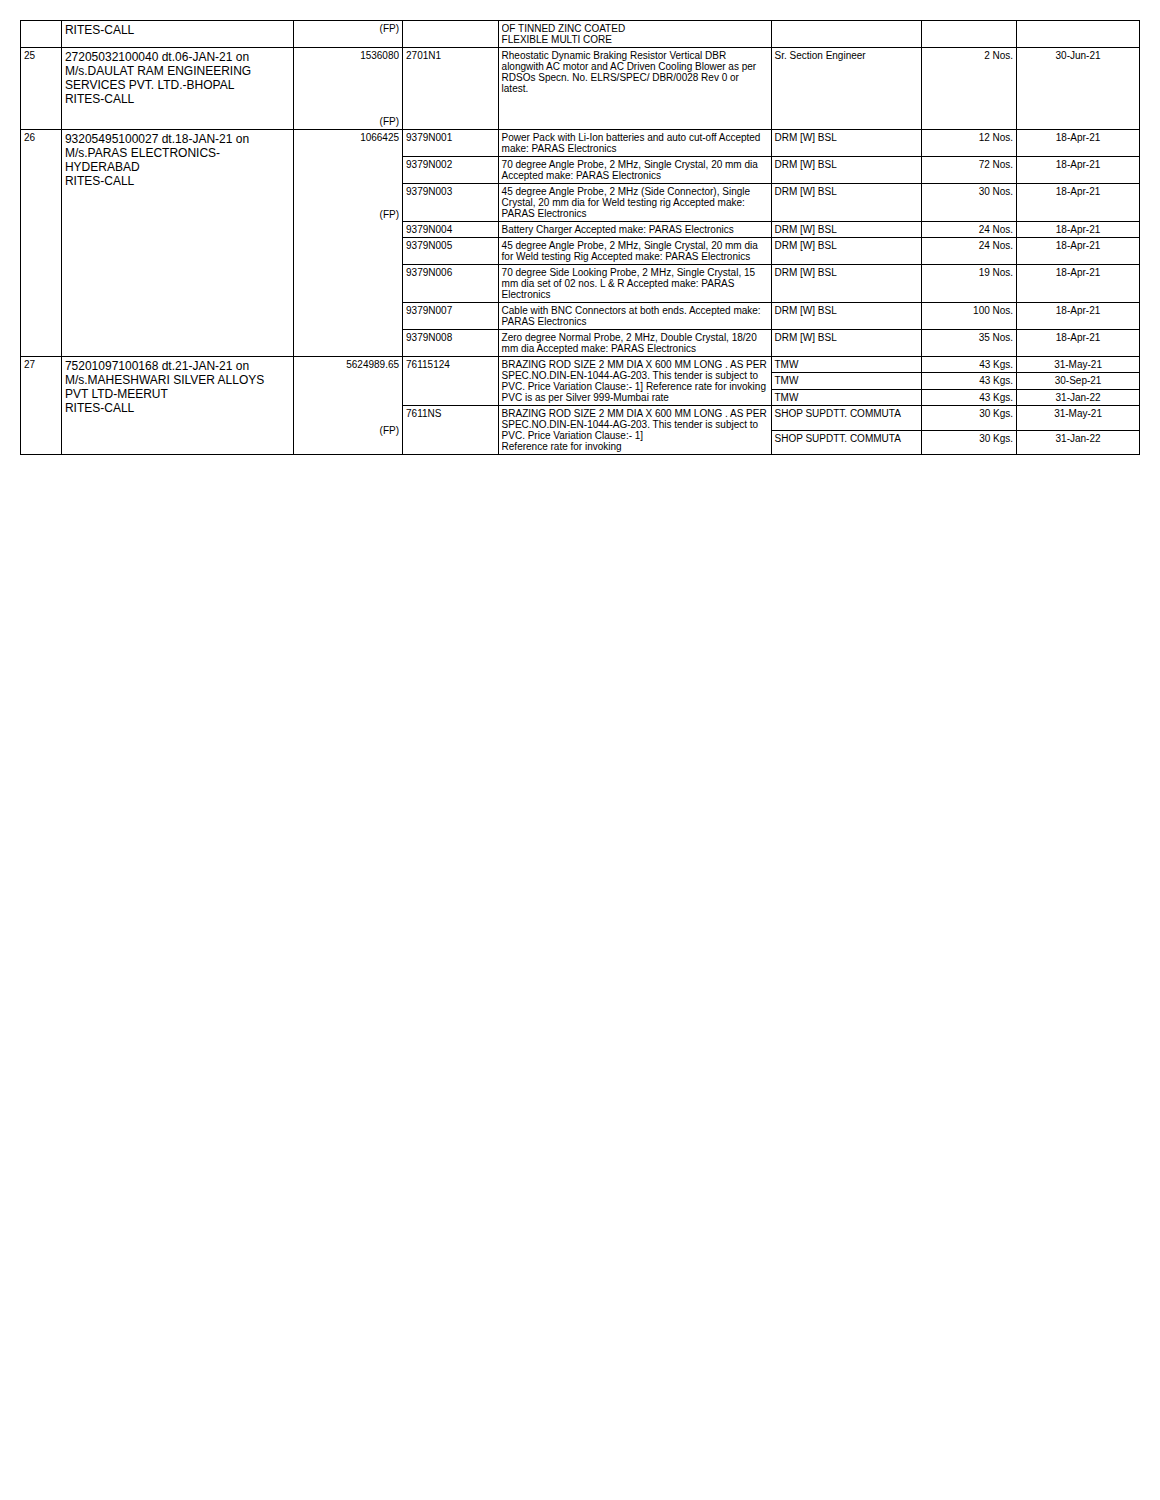| | RITES-CALL | (FP) | | OF TINNED ZINC COATED FLEXIBLE MULTI CORE | | | |
| 25 | 27205032100040 dt.06-JAN-21 on M/s.DAULAT RAM ENGINEERING SERVICES PVT. LTD.-BHOPAL RITES-CALL | 1536080 (FP) | 2701N1 | Rheostatic Dynamic Braking Resistor Vertical DBR alongwith AC motor and AC Driven Cooling Blower as per RDSOs Specn. No. ELRS/SPEC/ DBR/0028 Rev 0 or latest. | Sr. Section Engineer | 2 Nos. | 30-Jun-21 |
| 26 | 93205495100027 dt.18-JAN-21 on M/s.PARAS ELECTRONICS-HYDERABAD RITES-CALL | 1066425 (FP) | 9379N001 | Power Pack with Li-Ion batteries and auto cut-off Accepted make: PARAS Electronics | DRM [W] BSL | 12 Nos. | 18-Apr-21 |
| 9379N002 | 70 degree Angle Probe, 2 MHz, Single Crystal, 20 mm dia Accepted make: PARAS Electronics | DRM [W] BSL | 72 Nos. | 18-Apr-21 |
| 9379N003 | 45 degree Angle Probe, 2 MHz (Side Connector), Single Crystal, 20 mm dia for Weld testing rig Accepted make: PARAS Electronics | DRM [W] BSL | 30 Nos. | 18-Apr-21 |
| 9379N004 | Battery Charger Accepted make: PARAS Electronics | DRM [W] BSL | 24 Nos. | 18-Apr-21 |
| 9379N005 | 45 degree Angle Probe, 2 MHz, Single Crystal, 20 mm dia for Weld testing Rig Accepted make: PARAS Electronics | DRM [W] BSL | 24 Nos. | 18-Apr-21 |
| 9379N006 | 70 degree Side Looking Probe, 2 MHz, Single Crystal, 15 mm dia set of 02 nos. L & R Accepted make: PARAS Electronics | DRM [W] BSL | 19 Nos. | 18-Apr-21 |
| 9379N007 | Cable with BNC Connectors at both ends. Accepted make: PARAS Electronics | DRM [W] BSL | 100 Nos. | 18-Apr-21 |
| 9379N008 | Zero degree Normal Probe, 2 MHz, Double Crystal, 18/20 mm dia Accepted make: PARAS Electronics | DRM [W] BSL | 35 Nos. | 18-Apr-21 |
| 27 | 75201097100168 dt.21-JAN-21 on M/s.MAHESHWARI SILVER ALLOYS PVT LTD-MEERUT RITES-CALL | 5624989.65 (FP) | 76115124 | BRAZING ROD SIZE 2 MM DIA X 600 MM LONG . AS PER SPEC.NO.DIN-EN-1044-AG-203. This tender is subject to PVC. Price Variation Clause:- 1] Reference rate for invoking PVC is as per Silver 999-Mumbai rate | TMW | 43 Kgs. | 31-May-21 |
| TMW | 43 Kgs. | 30-Sep-21 |
| TMW | 43 Kgs. | 31-Jan-22 |
| 7611NS | BRAZING ROD SIZE 2 MM DIA X 600 MM LONG . AS PER SPEC.NO.DIN-EN-1044-AG-203. This tender is subject to PVC. Price Variation Clause:- 1] Reference rate for invoking | SHOP SUPDTT. COMMUTA | 30 Kgs. | 31-May-21 |
| SHOP SUPDTT. COMMUTA | 30 Kgs. | 31-Jan-22 |